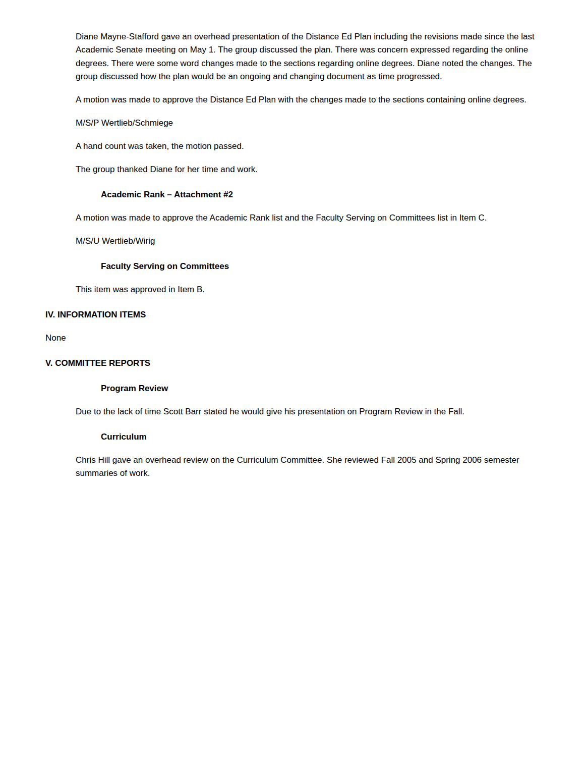Diane Mayne-Stafford gave an overhead presentation of the Distance Ed Plan including the revisions made since the last Academic Senate meeting on May 1. The group discussed the plan. There was concern expressed regarding the online degrees. There were some word changes made to the sections regarding online degrees. Diane noted the changes. The group discussed how the plan would be an ongoing and changing document as time progressed.
A motion was made to approve the Distance Ed Plan with the changes made to the sections containing online degrees.
M/S/P Wertlieb/Schmiege
A hand count was taken, the motion passed.
The group thanked Diane for her time and work.
Academic Rank – Attachment #2
A motion was made to approve the Academic Rank list and the Faculty Serving on Committees list in Item C.
M/S/U Wertlieb/Wirig
Faculty Serving on Committees
This item was approved in Item B.
IV. INFORMATION ITEMS
None
V. COMMITTEE REPORTS
Program Review
Due to the lack of time Scott Barr stated he would give his presentation on Program Review in the Fall.
Curriculum
Chris Hill gave an overhead review on the Curriculum Committee. She reviewed Fall 2005 and Spring 2006 semester summaries of work.